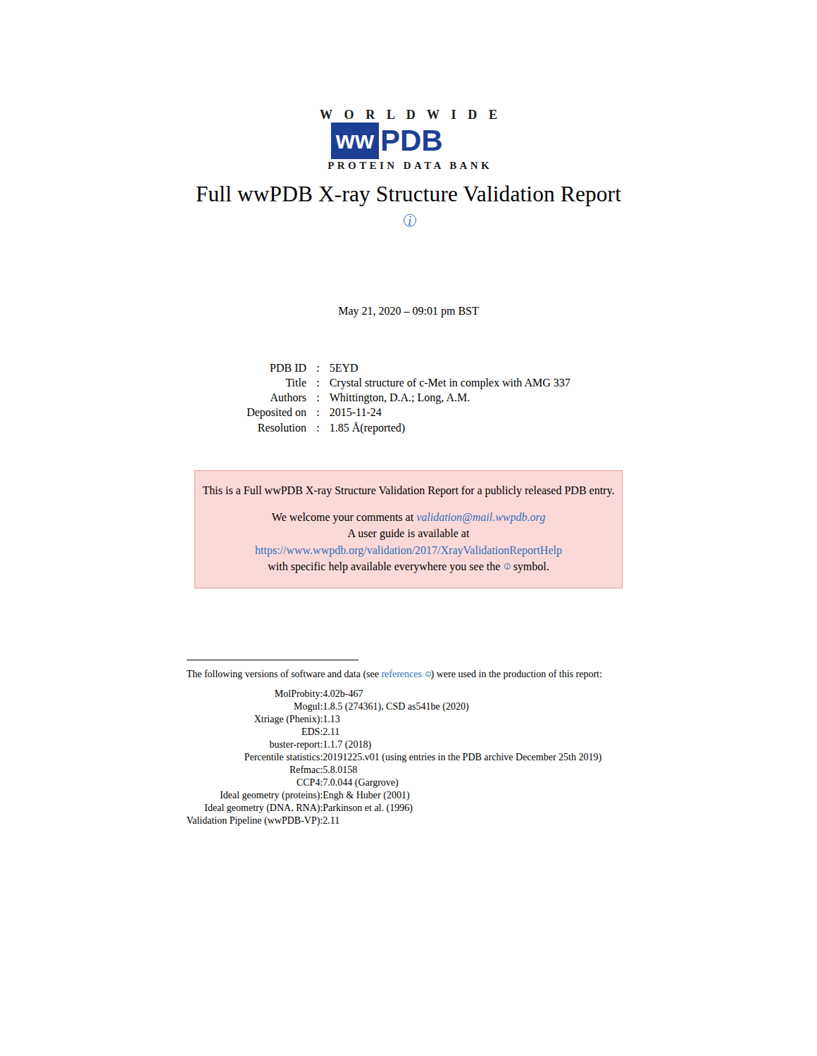W O R L D W I D E
ww
PDB
PROTEIN DATA BANK
Full wwPDB X-ray Structure Validation Report i
May 21, 2020 – 09:01 pm BST
| PDB ID | : | 5EYD |
| Title | : | Crystal structure of c-Met in complex with AMG 337 |
| Authors | : | Whittington, D.A.; Long, A.M. |
| Deposited on | : | 2015-11-24 |
| Resolution | : | 1.85 Å(reported) |
This is a Full wwPDB X-ray Structure Validation Report for a publicly released PDB entry. We welcome your comments at validation@mail.wwpdb.org
A user guide is available at
https://www.wwpdb.org/validation/2017/XrayValidationReportHelp
with specific help available everywhere you see the i symbol.
The following versions of software and data (see references i) were used in the production of this report:
| MolProbity | : | 4.02b-467 |
| Mogul | : | 1.8.5 (274361), CSD as541be (2020) |
| Xtriage (Phenix) | : | 1.13 |
| EDS | : | 2.11 |
| buster-report | : | 1.1.7 (2018) |
| Percentile statistics | : | 20191225.v01 (using entries in the PDB archive December 25th 2019) |
| Refmac | : | 5.8.0158 |
| CCP4 | : | 7.0.044 (Gargrove) |
| Ideal geometry (proteins) | : | Engh & Huber (2001) |
| Ideal geometry (DNA, RNA) | : | Parkinson et al. (1996) |
| Validation Pipeline (wwPDB-VP) | : | 2.11 |